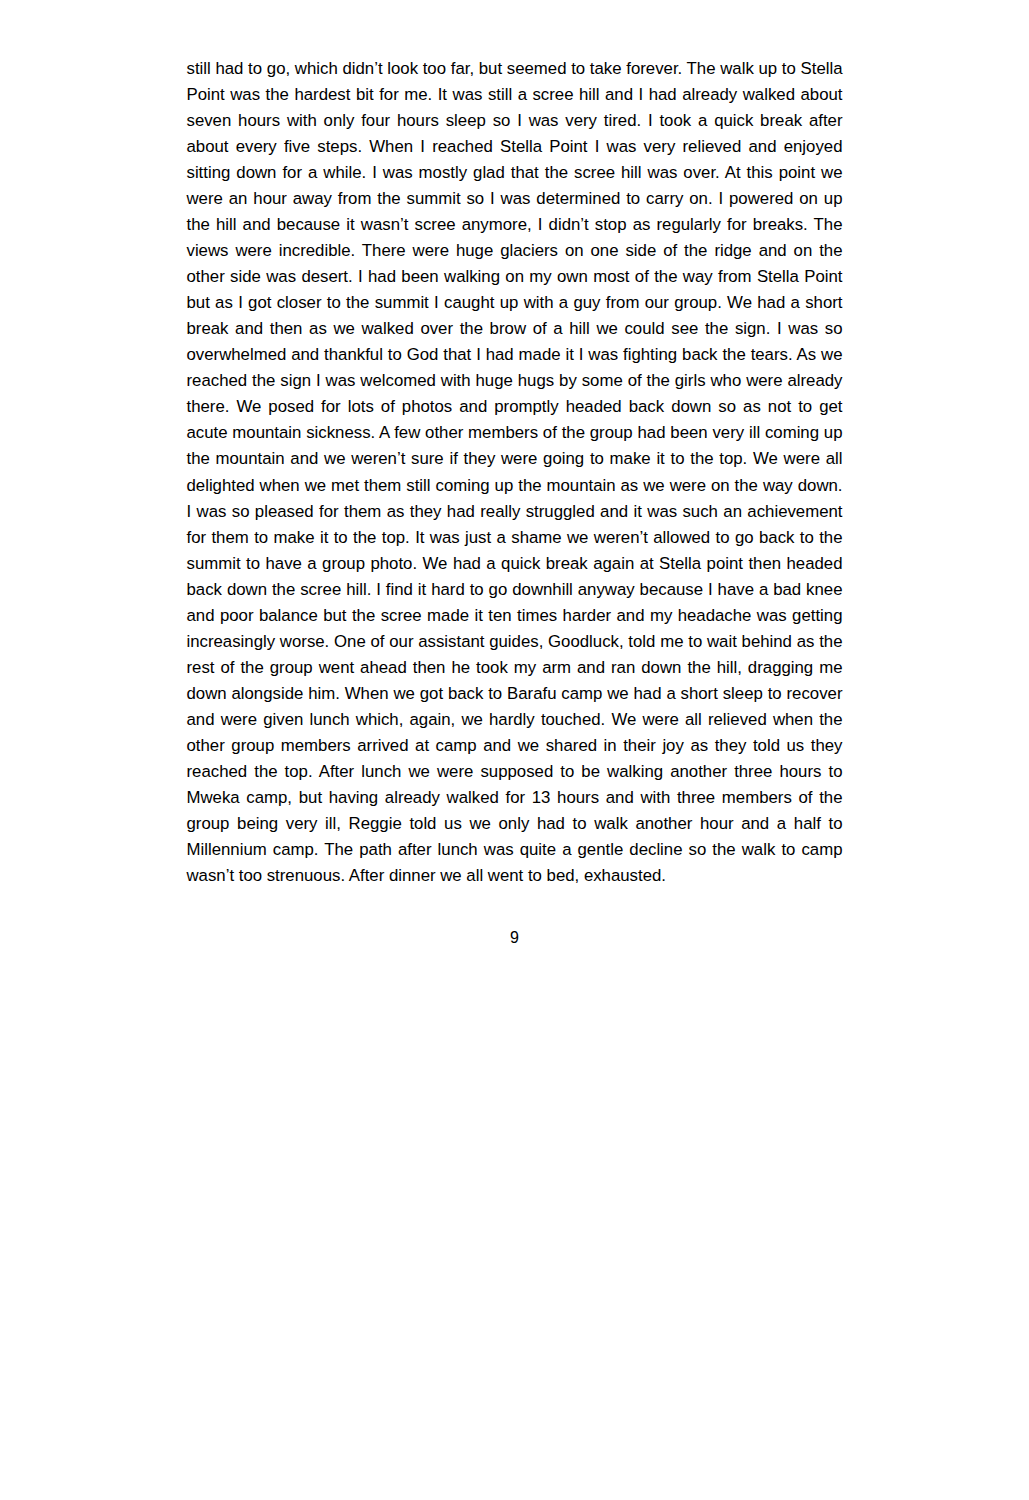still had to go, which didn’t look too far, but seemed to take forever. The walk up to Stella Point was the hardest bit for me. It was still a scree hill and I had already walked about seven hours with only four hours sleep so I was very tired. I took a quick break after about every five steps. When I reached Stella Point I was very relieved and enjoyed sitting down for a while. I was mostly glad that the scree hill was over. At this point we were an hour away from the summit so I was determined to carry on. I powered on up the hill and because it wasn’t scree anymore, I didn’t stop as regularly for breaks. The views were incredible. There were huge glaciers on one side of the ridge and on the other side was desert. I had been walking on my own most of the way from Stella Point but as I got closer to the summit I caught up with a guy from our group. We had a short break and then as we walked over the brow of a hill we could see the sign. I was so overwhelmed and thankful to God that I had made it I was fighting back the tears. As we reached the sign I was welcomed with huge hugs by some of the girls who were already there. We posed for lots of photos and promptly headed back down so as not to get acute mountain sickness. A few other members of the group had been very ill coming up the mountain and we weren’t sure if they were going to make it to the top. We were all delighted when we met them still coming up the mountain as we were on the way down. I was so pleased for them as they had really struggled and it was such an achievement for them to make it to the top. It was just a shame we weren’t allowed to go back to the summit to have a group photo. We had a quick break again at Stella point then headed back down the scree hill. I find it hard to go downhill anyway because I have a bad knee and poor balance but the scree made it ten times harder and my headache was getting increasingly worse. One of our assistant guides, Goodluck, told me to wait behind as the rest of the group went ahead then he took my arm and ran down the hill, dragging me down alongside him. When we got back to Barafu camp we had a short sleep to recover and were given lunch which, again, we hardly touched. We were all relieved when the other group members arrived at camp and we shared in their joy as they told us they reached the top. After lunch we were supposed to be walking another three hours to Mweka camp, but having already walked for 13 hours and with three members of the group being very ill, Reggie told us we only had to walk another hour and a half to Millennium camp. The path after lunch was quite a gentle decline so the walk to camp wasn’t too strenuous. After dinner we all went to bed, exhausted.
9